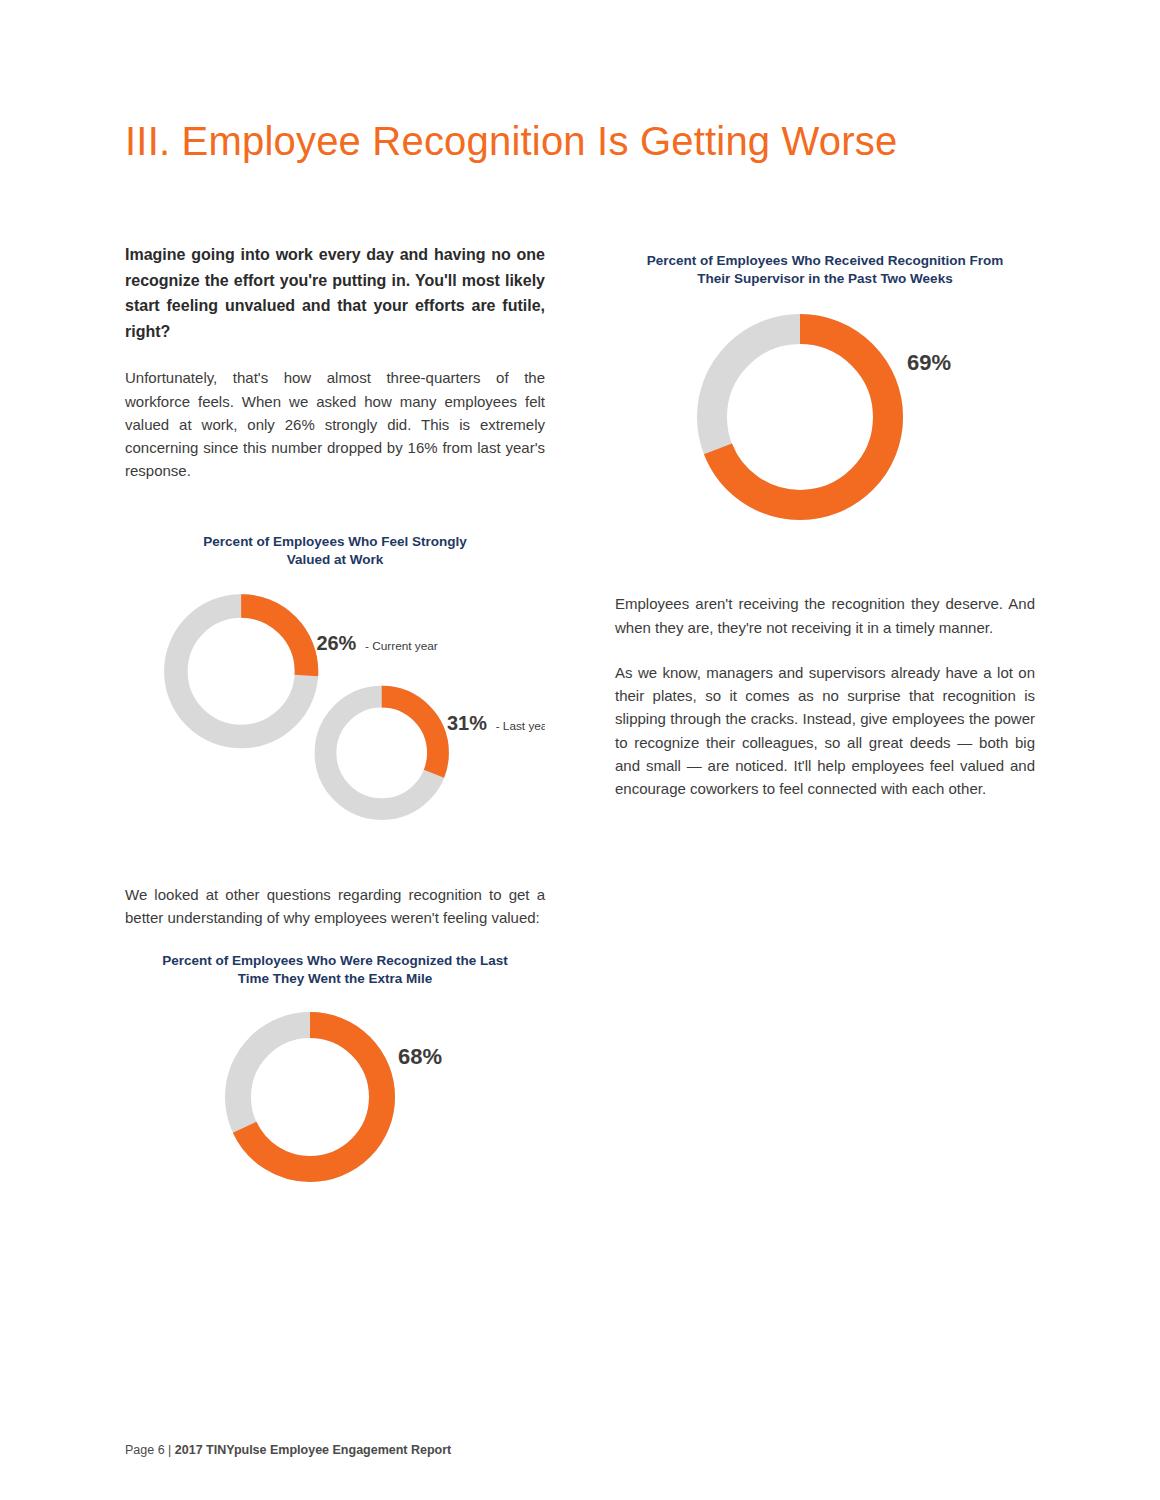III. Employee Recognition Is Getting Worse
Imagine going into work every day and having no one recognize the effort you're putting in. You'll most likely start feeling unvalued and that your efforts are futile, right?
Unfortunately, that's how almost three-quarters of the workforce feels. When we asked how many employees felt valued at work, only 26% strongly did. This is extremely concerning since this number dropped by 16% from last year's response.
Percent of Employees Who Feel Strongly
Valued at Work
26% - Current year 31% - Last year
We looked at other questions regarding recognition to get a better understanding of why employees weren't feeling valued:
Percent of Employees Who Were Recognized the Last
Time They Went the Extra Mile
68%
Percent of Employees Who Received Recognition From
Their Supervisor in the Past Two Weeks
69%
Employees aren't receiving the recognition they deserve. And when they are, they're not receiving it in a timely manner.
As we know, managers and supervisors already have a lot on their plates, so it comes as no surprise that recognition is slipping through the cracks. Instead, give employees the power to recognize their colleagues, so all great deeds — both big and small — are noticed. It'll help employees feel valued and encourage coworkers to feel connected with each other.
Page 6 | 2017 TINYpulse Employee Engagement Report